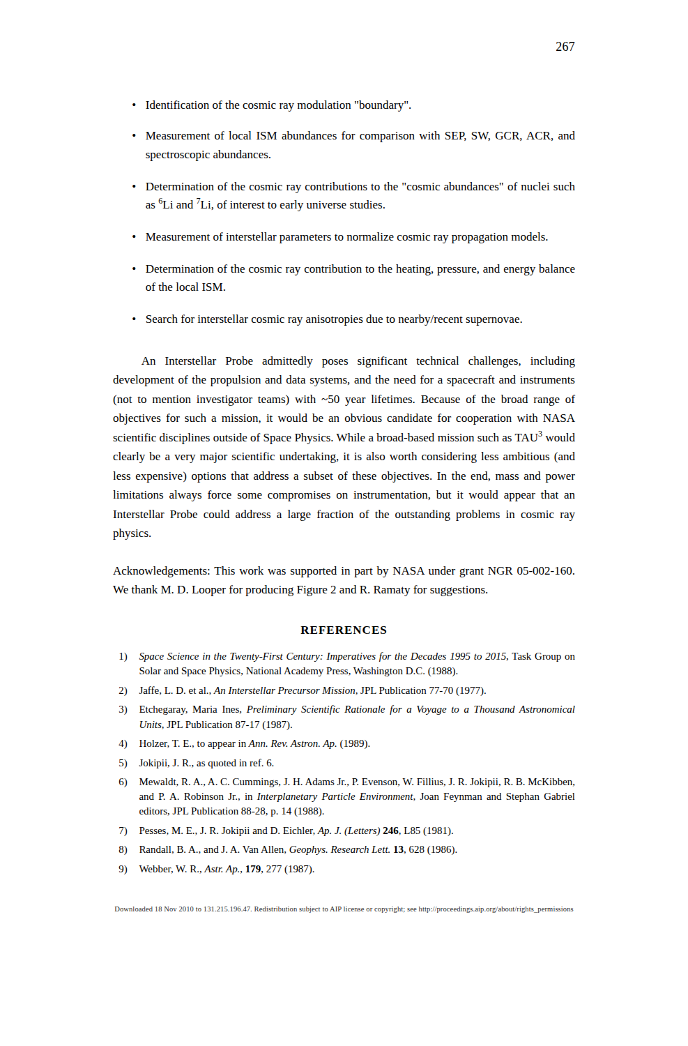267
Identification of the cosmic ray modulation "boundary".
Measurement of local ISM abundances for comparison with SEP, SW, GCR, ACR, and spectroscopic abundances.
Determination of the cosmic ray contributions to the "cosmic abundances" of nuclei such as 6Li and 7Li, of interest to early universe studies.
Measurement of interstellar parameters to normalize cosmic ray propagation models.
Determination of the cosmic ray contribution to the heating, pressure, and energy balance of the local ISM.
Search for interstellar cosmic ray anisotropies due to nearby/recent supernovae.
An Interstellar Probe admittedly poses significant technical challenges, including development of the propulsion and data systems, and the need for a spacecraft and instruments (not to mention investigator teams) with ~50 year lifetimes. Because of the broad range of objectives for such a mission, it would be an obvious candidate for cooperation with NASA scientific disciplines outside of Space Physics. While a broad-based mission such as TAU3 would clearly be a very major scientific undertaking, it is also worth considering less ambitious (and less expensive) options that address a subset of these objectives. In the end, mass and power limitations always force some compromises on instrumentation, but it would appear that an Interstellar Probe could address a large fraction of the outstanding problems in cosmic ray physics.
Acknowledgements: This work was supported in part by NASA under grant NGR 05-002-160. We thank M. D. Looper for producing Figure 2 and R. Ramaty for suggestions.
REFERENCES
Space Science in the Twenty-First Century: Imperatives for the Decades 1995 to 2015, Task Group on Solar and Space Physics, National Academy Press, Washington D.C. (1988).
Jaffe, L. D. et al., An Interstellar Precursor Mission, JPL Publication 77-70 (1977).
Etchegaray, Maria Ines, Preliminary Scientific Rationale for a Voyage to a Thousand Astronomical Units, JPL Publication 87-17 (1987).
Holzer, T. E., to appear in Ann. Rev. Astron. Ap. (1989).
Jokipii, J. R., as quoted in ref. 6.
Mewaldt, R. A., A. C. Cummings, J. H. Adams Jr., P. Evenson, W. Fillius, J. R. Jokipii, R. B. McKibben, and P. A. Robinson Jr., in Interplanetary Particle Environment, Joan Feynman and Stephan Gabriel editors, JPL Publication 88-28, p. 14 (1988).
Pesses, M. E., J. R. Jokipii and D. Eichler, Ap. J. (Letters) 246, L85 (1981).
Randall, B. A., and J. A. Van Allen, Geophys. Research Lett. 13, 628 (1986).
Webber, W. R., Astr. Ap., 179, 277 (1987).
Downloaded 18 Nov 2010 to 131.215.196.47. Redistribution subject to AIP license or copyright; see http://proceedings.aip.org/about/rights_permissions